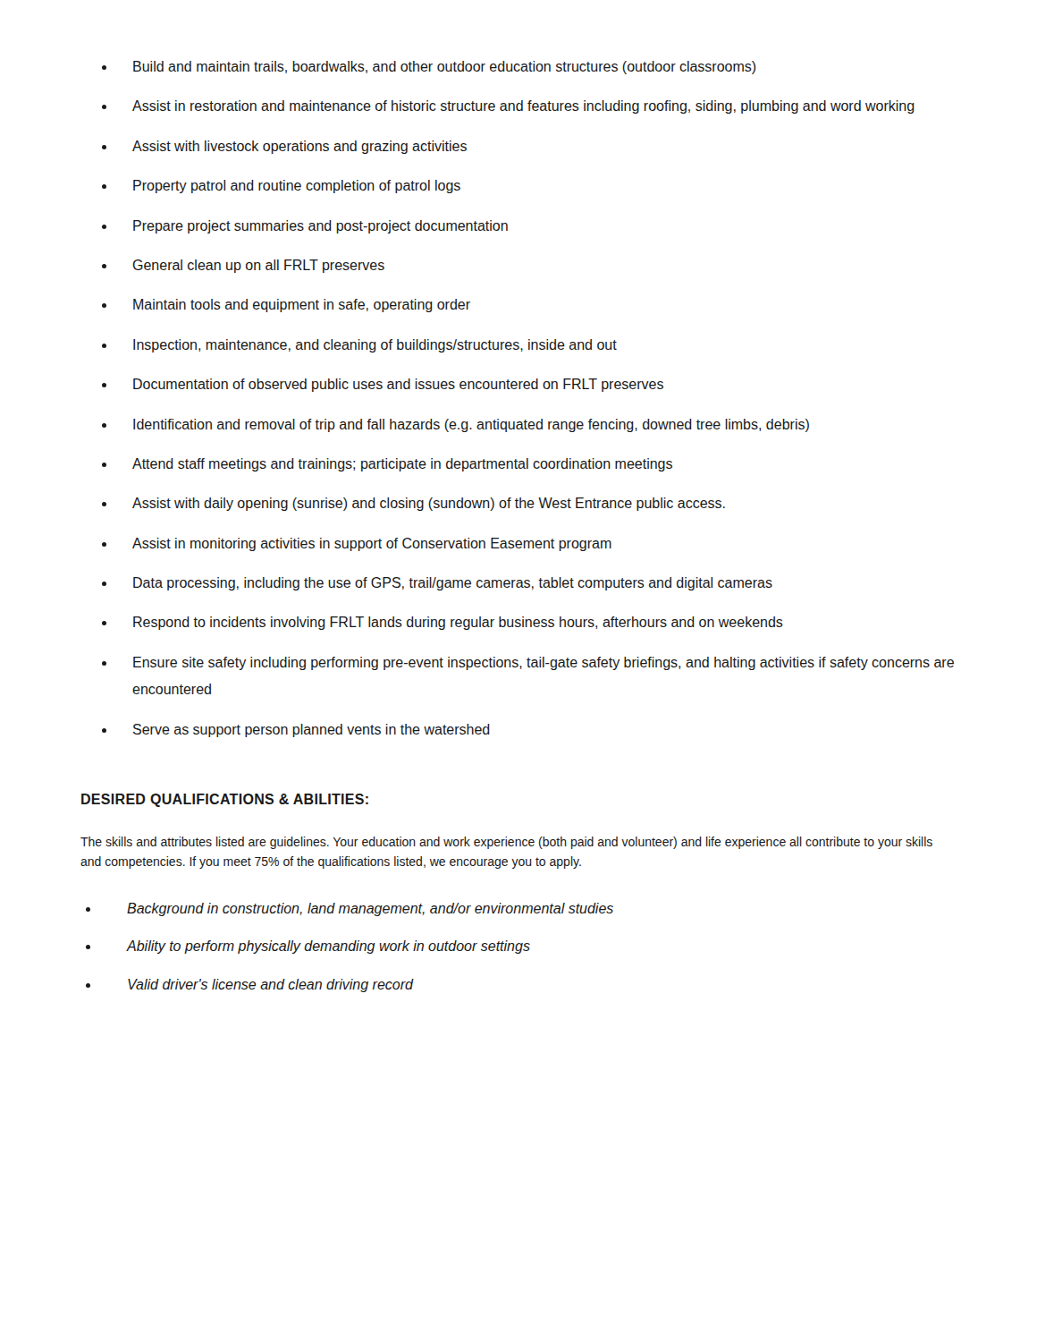Build and maintain trails, boardwalks, and other outdoor education structures (outdoor classrooms)
Assist in restoration and maintenance of historic structure and features including roofing, siding, plumbing and word working
Assist with livestock operations and grazing activities
Property patrol and routine completion of patrol logs
Prepare project summaries and post-project documentation
General clean up on all FRLT preserves
Maintain tools and equipment in safe, operating order
Inspection, maintenance, and cleaning of buildings/structures, inside and out
Documentation of observed public uses and issues encountered on FRLT preserves
Identification and removal of trip and fall hazards (e.g. antiquated range fencing, downed tree limbs, debris)
Attend staff meetings and trainings; participate in departmental coordination meetings
Assist with daily opening (sunrise) and closing (sundown) of the West Entrance public access.
Assist in monitoring activities in support of Conservation Easement program
Data processing, including the use of GPS, trail/game cameras, tablet computers and digital cameras
Respond to incidents involving FRLT lands during regular business hours, afterhours and on weekends
Ensure site safety including performing pre-event inspections, tail-gate safety briefings, and halting activities if safety concerns are encountered
Serve as support person planned vents in the watershed
DESIRED QUALIFICATIONS & ABILITIES:
The skills and attributes listed are guidelines. Your education and work experience (both paid and volunteer) and life experience all contribute to your skills and competencies. If you meet 75% of the qualifications listed, we encourage you to apply.
Background in construction, land management, and/or environmental studies
Ability to perform physically demanding work in outdoor settings
Valid driver's license and clean driving record